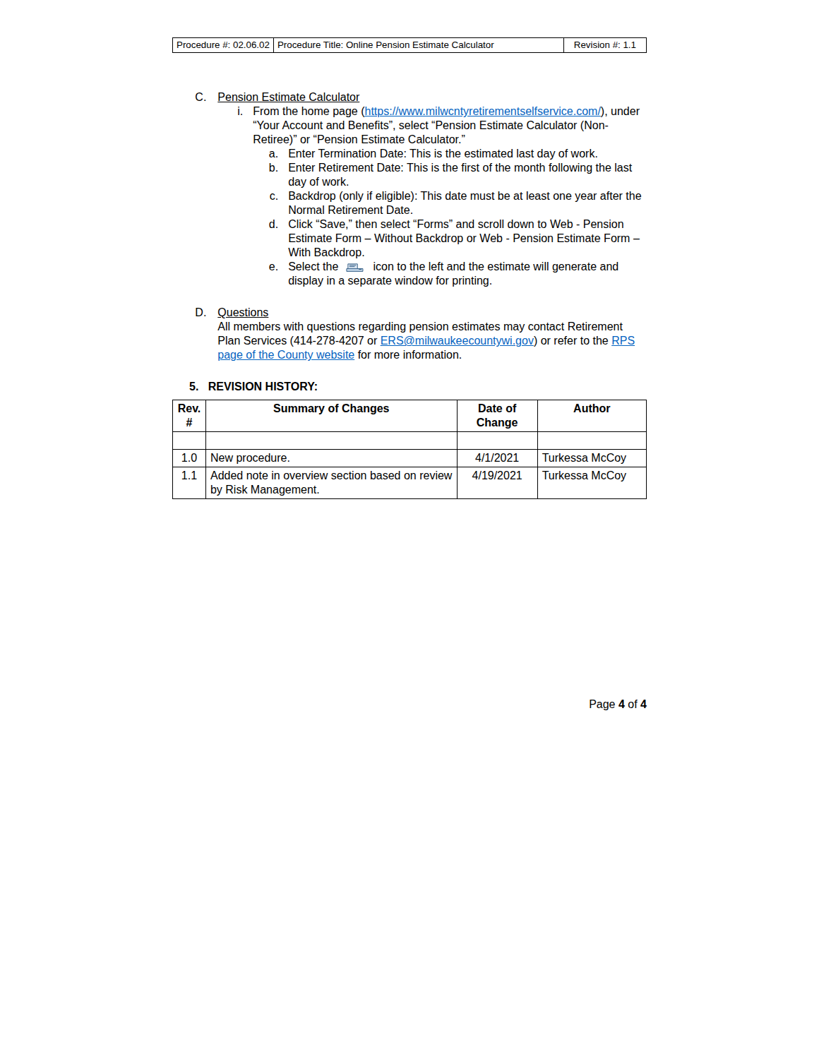| Procedure #: 02.06.02 | Procedure Title: Online Pension Estimate Calculator | Revision #: 1.1 |
Pension Estimate Calculator
From the home page (https://www.milwcntyretirementselfservice.com/), under “Your Account and Benefits”, select “Pension Estimate Calculator (Non-Retiree)” or “Pension Estimate Calculator.”
Enter Termination Date: This is the estimated last day of work.
Enter Retirement Date: This is the first of the month following the last day of work.
Backdrop (only if eligible): This date must be at least one year after the Normal Retirement Date.
Click “Save,” then select “Forms” and scroll down to Web - Pension Estimate Form – Without Backdrop or Web - Pension Estimate Form – With Backdrop.
Select the icon to the left and the estimate will generate and display in a separate window for printing.
Questions
All members with questions regarding pension estimates may contact Retirement Plan Services (414-278-4207 or ERS@milwaukeecountywi.gov) or refer to the RPS page of the County website for more information.
5. REVISION HISTORY:
| Rev. # | Summary of Changes | Date of Change | Author |
| --- | --- | --- | --- |
| 1.0 | New procedure. | 4/1/2021 | Turkessa McCoy |
| 1.1 | Added note in overview section based on review by Risk Management. | 4/19/2021 | Turkessa McCoy |
Page 4 of 4